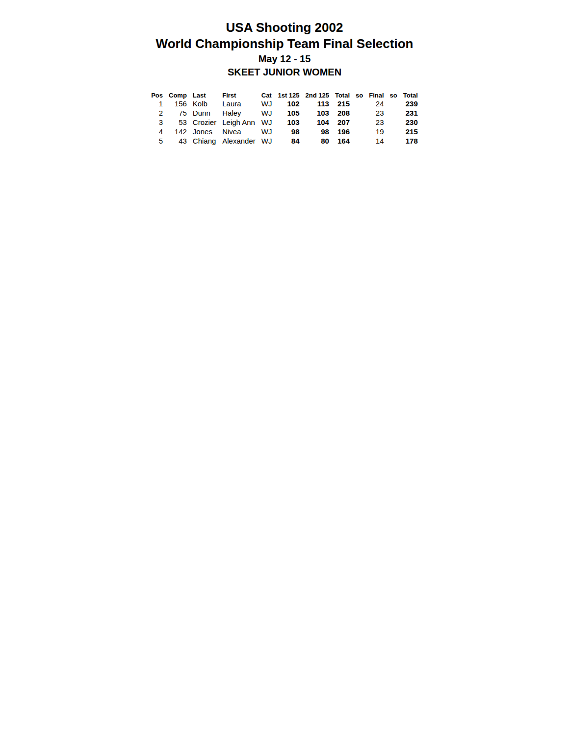USA Shooting 2002
World Championship Team Final Selection
May 12 - 15
SKEET JUNIOR WOMEN
| Pos | Comp | Last | First | Cat | 1st 125 | 2nd 125 | Total | so | Final | so | Total |
| --- | --- | --- | --- | --- | --- | --- | --- | --- | --- | --- | --- |
| 1 | 156 | Kolb | Laura | WJ | 102 | 113 | 215 | | 24 | | 239 |
| 2 | 75 | Dunn | Haley | WJ | 105 | 103 | 208 | | 23 | | 231 |
| 3 | 53 | Crozier | Leigh Ann | WJ | 103 | 104 | 207 | | 23 | | 230 |
| 4 | 142 | Jones | Nivea | WJ | 98 | 98 | 196 | | 19 | | 215 |
| 5 | 43 | Chiang | Alexander | WJ | 84 | 80 | 164 | | 14 | | 178 |